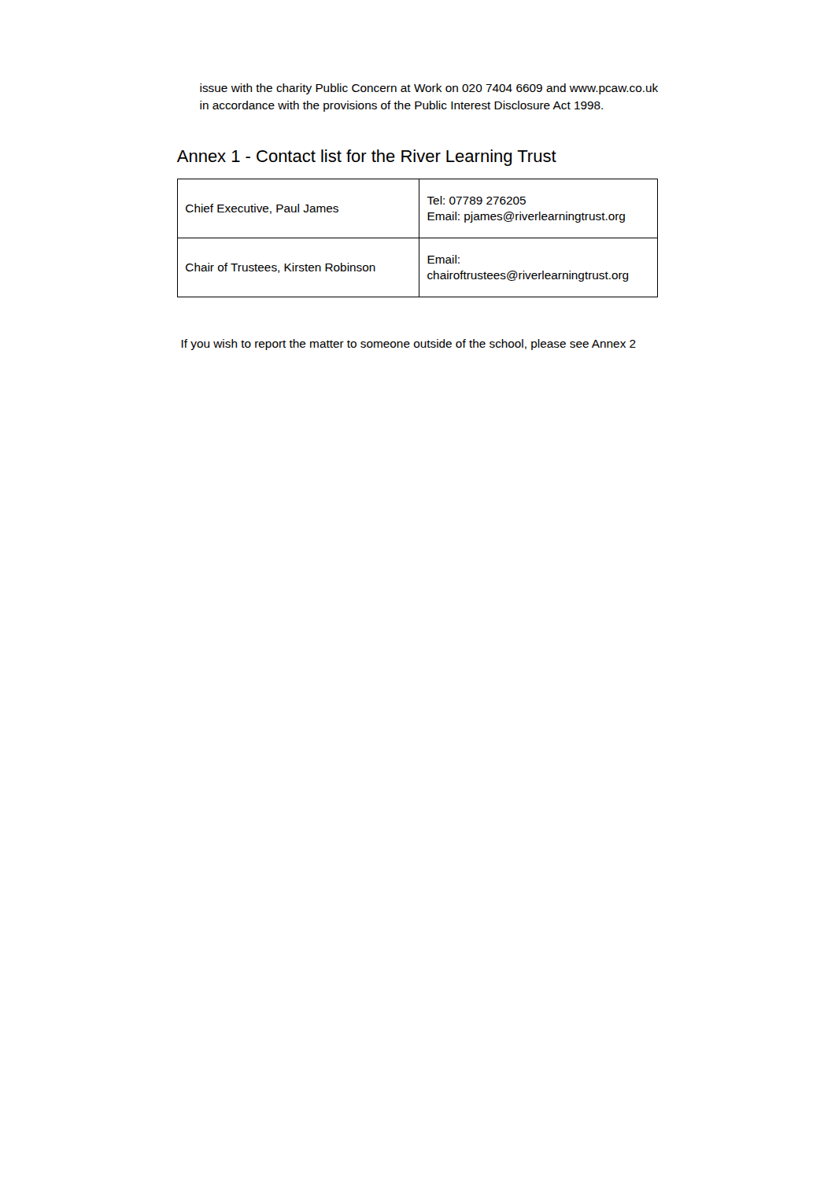issue with the charity Public Concern at Work on 020 7404 6609 and www.pcaw.co.uk in accordance with the provisions of the Public Interest Disclosure Act 1998.
Annex 1 - Contact list for the River Learning Trust
| Chief Executive, Paul James | Tel: 07789 276205 Email: pjames@riverlearningtrust.org |
| Chair of Trustees, Kirsten Robinson | Email: chairoftrustees@riverlearningtrust.org |
If you wish to report the matter to someone outside of the school, please see Annex 2